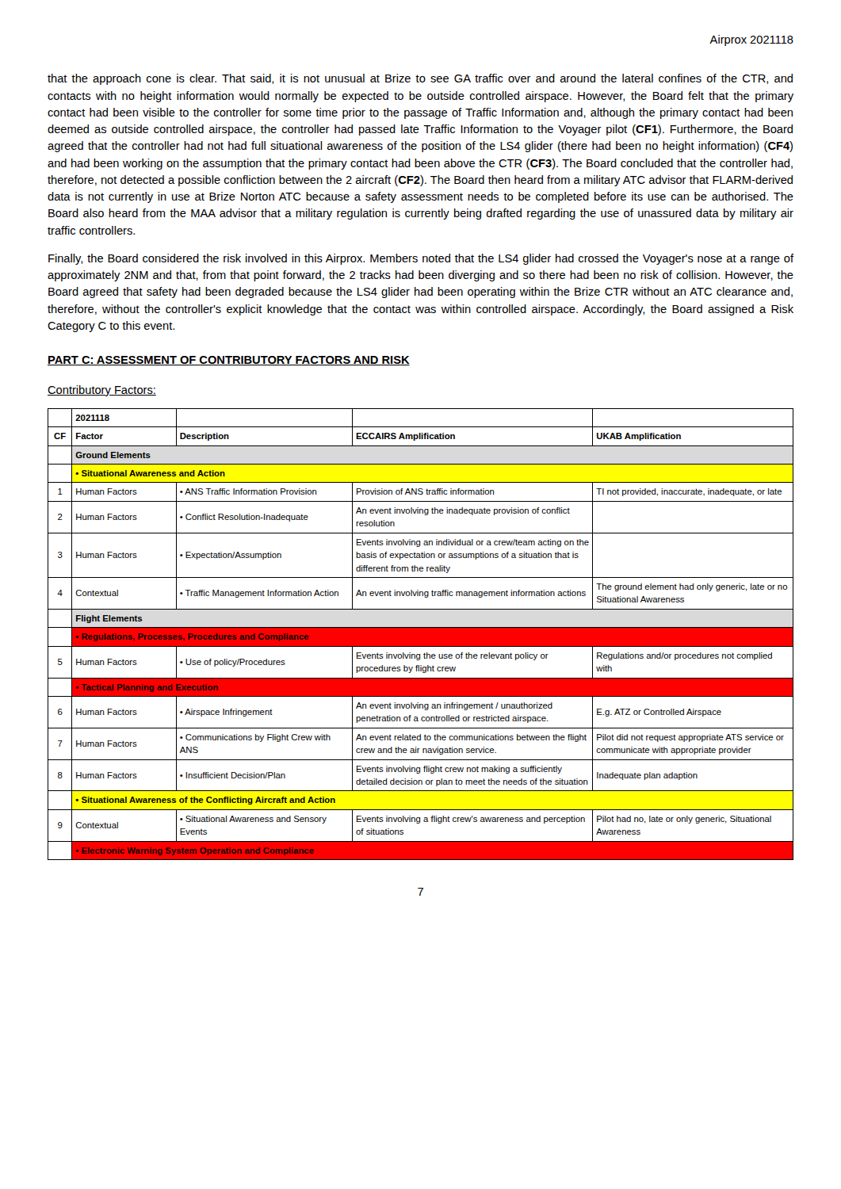Airprox 2021118
that the approach cone is clear. That said, it is not unusual at Brize to see GA traffic over and around the lateral confines of the CTR, and contacts with no height information would normally be expected to be outside controlled airspace. However, the Board felt that the primary contact had been visible to the controller for some time prior to the passage of Traffic Information and, although the primary contact had been deemed as outside controlled airspace, the controller had passed late Traffic Information to the Voyager pilot (CF1). Furthermore, the Board agreed that the controller had not had full situational awareness of the position of the LS4 glider (there had been no height information) (CF4) and had been working on the assumption that the primary contact had been above the CTR (CF3). The Board concluded that the controller had, therefore, not detected a possible confliction between the 2 aircraft (CF2). The Board then heard from a military ATC advisor that FLARM-derived data is not currently in use at Brize Norton ATC because a safety assessment needs to be completed before its use can be authorised. The Board also heard from the MAA advisor that a military regulation is currently being drafted regarding the use of unassured data by military air traffic controllers.
Finally, the Board considered the risk involved in this Airprox. Members noted that the LS4 glider had crossed the Voyager's nose at a range of approximately 2NM and that, from that point forward, the 2 tracks had been diverging and so there had been no risk of collision. However, the Board agreed that safety had been degraded because the LS4 glider had been operating within the Brize CTR without an ATC clearance and, therefore, without the controller's explicit knowledge that the contact was within controlled airspace. Accordingly, the Board assigned a Risk Category C to this event.
PART C: ASSESSMENT OF CONTRIBUTORY FACTORS AND RISK
Contributory Factors:
| | 2021118 | | | |
| CF | Factor | Description | ECCAIRS Amplification | UKAB Amplification |
| | Ground Elements |
| | • Situational Awareness and Action |
| 1 | Human Factors | • ANS Traffic Information Provision | Provision of ANS traffic information | TI not provided, inaccurate, inadequate, or late |
| 2 | Human Factors | • Conflict Resolution-Inadequate | An event involving the inadequate provision of conflict resolution | |
| 3 | Human Factors | • Expectation/Assumption | Events involving an individual or a crew/team acting on the basis of expectation or assumptions of a situation that is different from the reality | |
| 4 | Contextual | • Traffic Management Information Action | An event involving traffic management information actions | The ground element had only generic, late or no Situational Awareness |
| | Flight Elements |
| | • Regulations, Processes, Procedures and Compliance |
| 5 | Human Factors | • Use of policy/Procedures | Events involving the use of the relevant policy or procedures by flight crew | Regulations and/or procedures not complied with |
| | • Tactical Planning and Execution |
| 6 | Human Factors | • Airspace Infringement | An event involving an infringement / unauthorized penetration of a controlled or restricted airspace. | E.g. ATZ or Controlled Airspace |
| 7 | Human Factors | • Communications by Flight Crew with ANS | An event related to the communications between the flight crew and the air navigation service. | Pilot did not request appropriate ATS service or communicate with appropriate provider |
| 8 | Human Factors | • Insufficient Decision/Plan | Events involving flight crew not making a sufficiently detailed decision or plan to meet the needs of the situation | Inadequate plan adaption |
| | • Situational Awareness of the Conflicting Aircraft and Action |
| 9 | Contextual | • Situational Awareness and Sensory Events | Events involving a flight crew's awareness and perception of situations | Pilot had no, late or only generic, Situational Awareness |
| | • Electronic Warning System Operation and Compliance |
7